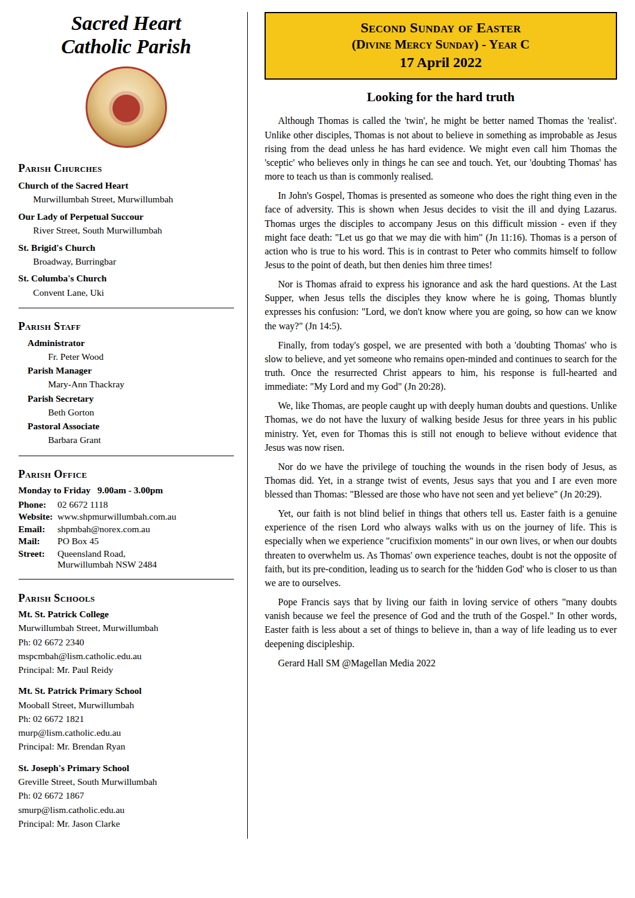Sacred Heart
Catholic Parish
Parish Churches
Church of the Sacred Heart
Murwillumbah Street, Murwillumbah
Our Lady of Perpetual Succour
River Street, South Murwillumbah
St. Brigid's Church
Broadway, Burringbar
St. Columba's Church
Convent Lane, Uki
Parish Staff
Administrator
Fr. Peter Wood
Parish Manager
Mary-Ann Thackray
Parish Secretary
Beth Gorton
Pastoral Associate
Barbara Grant
Parish Office
Monday to Friday 9.00am - 3.00pm
| Phone: | 02 6672 1118 |
| Website: | www.shpmurwillumbah.com.au |
| Email: | shpmbah@norex.com.au |
| Mail: | PO Box 45 |
| Street: | Queensland Road, Murwillumbah NSW 2484 |
Parish Schools
Mt. St. Patrick College
Murwillumbah Street, Murwillumbah
Ph: 02 6672 2340
mspcmbah@lism.catholic.edu.au
Principal: Mr. Paul Reidy
Mt. St. Patrick Primary School
Mooball Street, Murwillumbah
Ph: 02 6672 1821
murp@lism.catholic.edu.au
Principal: Mr. Brendan Ryan
St. Joseph's Primary School
Greville Street, South Murwillumbah
Ph: 02 6672 1867
smurp@lism.catholic.edu.au
Principal: Mr. Jason Clarke
Second Sunday of Easter
(Divine Mercy Sunday) - Year C
17 April 2022
Looking for the hard truth
Although Thomas is called the 'twin', he might be better named Thomas the 'realist'. Unlike other disciples, Thomas is not about to believe in something as improbable as Jesus rising from the dead unless he has hard evidence. We might even call him Thomas the 'sceptic' who believes only in things he can see and touch. Yet, our 'doubting Thomas' has more to teach us than is commonly realised.
In John's Gospel, Thomas is presented as someone who does the right thing even in the face of adversity. This is shown when Jesus decides to visit the ill and dying Lazarus. Thomas urges the disciples to accompany Jesus on this difficult mission - even if they might face death: "Let us go that we may die with him" (Jn 11:16). Thomas is a person of action who is true to his word. This is in contrast to Peter who commits himself to follow Jesus to the point of death, but then denies him three times!
Nor is Thomas afraid to express his ignorance and ask the hard questions. At the Last Supper, when Jesus tells the disciples they know where he is going, Thomas bluntly expresses his confusion: "Lord, we don't know where you are going, so how can we know the way?" (Jn 14:5).
Finally, from today's gospel, we are presented with both a 'doubting Thomas' who is slow to believe, and yet someone who remains open-minded and continues to search for the truth. Once the resurrected Christ appears to him, his response is full-hearted and immediate: "My Lord and my God" (Jn 20:28).
We, like Thomas, are people caught up with deeply human doubts and questions. Unlike Thomas, we do not have the luxury of walking beside Jesus for three years in his public ministry. Yet, even for Thomas this is still not enough to believe without evidence that Jesus was now risen.
Nor do we have the privilege of touching the wounds in the risen body of Jesus, as Thomas did. Yet, in a strange twist of events, Jesus says that you and I are even more blessed than Thomas: "Blessed are those who have not seen and yet believe" (Jn 20:29).
Yet, our faith is not blind belief in things that others tell us. Easter faith is a genuine experience of the risen Lord who always walks with us on the journey of life. This is especially when we experience "crucifixion moments" in our own lives, or when our doubts threaten to overwhelm us. As Thomas' own experience teaches, doubt is not the opposite of faith, but its pre-condition, leading us to search for the 'hidden God' who is closer to us than we are to ourselves.
Pope Francis says that by living our faith in loving service of others "many doubts vanish because we feel the presence of God and the truth of the Gospel." In other words, Easter faith is less about a set of things to believe in, than a way of life leading us to ever deepening discipleship.
Gerard Hall SM @Magellan Media 2022